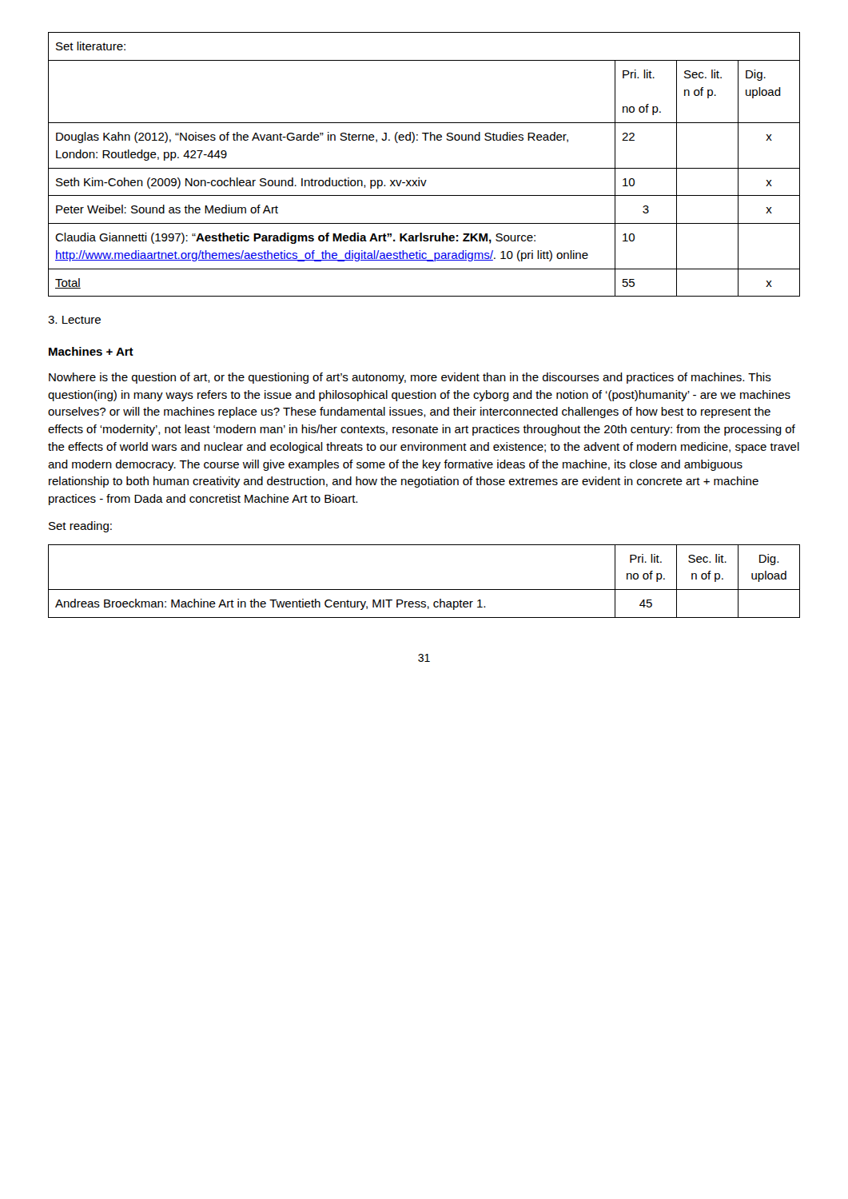| Set literature: |
| | Pri. lit. no of p. | Sec. lit. n of p. | Dig. upload |
| Douglas Kahn (2012), “Noises of the Avant-Garde” in Sterne, J. (ed): The Sound Studies Reader, London: Routledge, pp. 427-449 | 22 | | x |
| Seth Kim-Cohen (2009) Non-cochlear Sound. Introduction, pp. xv-xxiv | 10 | | x |
| Peter Weibel: Sound as the Medium of Art | 3 | | x |
| Claudia Giannetti (1997): “ Aesthetic Paradigms of Media Art”. Karlsruhe: ZKM, Source: http://www.mediaartnet.org/themes/aesthetics_of_the_digital/aesthetic_paradigms/ . 10 (pri litt) online | 10 | | |
| Total | 55 | | x |
3. Lecture
Machines + Art
Nowhere is the question of art, or the questioning of art’s autonomy, more evident than in the discourses and practices of machines. This question(ing) in many ways refers to the issue and philosophical question of the cyborg and the notion of ‘(post)humanity’ - are we machines ourselves? or will the machines replace us? These fundamental issues, and their interconnected challenges of how best to represent the effects of ‘modernity’, not least ‘modern man’ in his/her contexts, resonate in art practices throughout the 20th century: from the processing of the effects of world wars and nuclear and ecological threats to our environment and existence; to the advent of modern medicine, space travel and modern democracy. The course will give examples of some of the key formative ideas of the machine, its close and ambiguous relationship to both human creativity and destruction, and how the negotiation of those extremes are evident in concrete art + machine practices - from Dada and concretist Machine Art to Bioart.
Set reading:
| | Pri. lit. no of p. | Sec. lit. n of p. | Dig. upload |
| Andreas Broeckman: Machine Art in the Twentieth Century, MIT Press, chapter 1. | 45 | | |
31